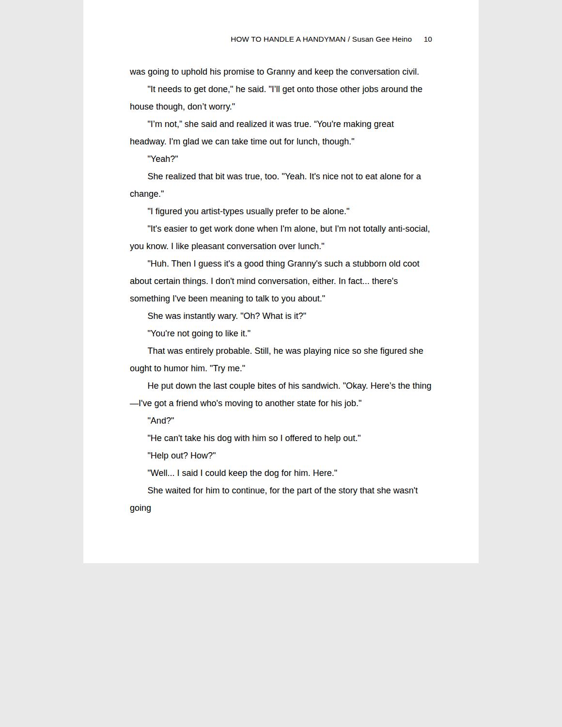HOW TO HANDLE A HANDYMAN / Susan Gee Heino10
was going to uphold his promise to Granny and keep the conversation civil.
"It needs to get done," he said. "I’ll get onto those other jobs around the house though, don’t worry."
"I’m not,” she said and realized it was true. “You're making great headway. I'm glad we can take time out for lunch, though."
"Yeah?"
She realized that bit was true, too. "Yeah. It's nice not to eat alone for a change."
"I figured you artist-types usually prefer to be alone."
"It's easier to get work done when I'm alone, but I'm not totally anti-social, you know. I like pleasant conversation over lunch."
"Huh. Then I guess it's a good thing Granny's such a stubborn old coot about certain things. I don't mind conversation, either. In fact... there's something I've been meaning to talk to you about."
She was instantly wary. "Oh? What is it?"
"You're not going to like it."
That was entirely probable. Still, he was playing nice so she figured she ought to humor him. "Try me."
He put down the last couple bites of his sandwich. "Okay. Here’s the thing—I've got a friend who's moving to another state for his job."
"And?"
"He can't take his dog with him so I offered to help out."
"Help out? How?"
"Well... I said I could keep the dog for him. Here."
She waited for him to continue, for the part of the story that she wasn't going